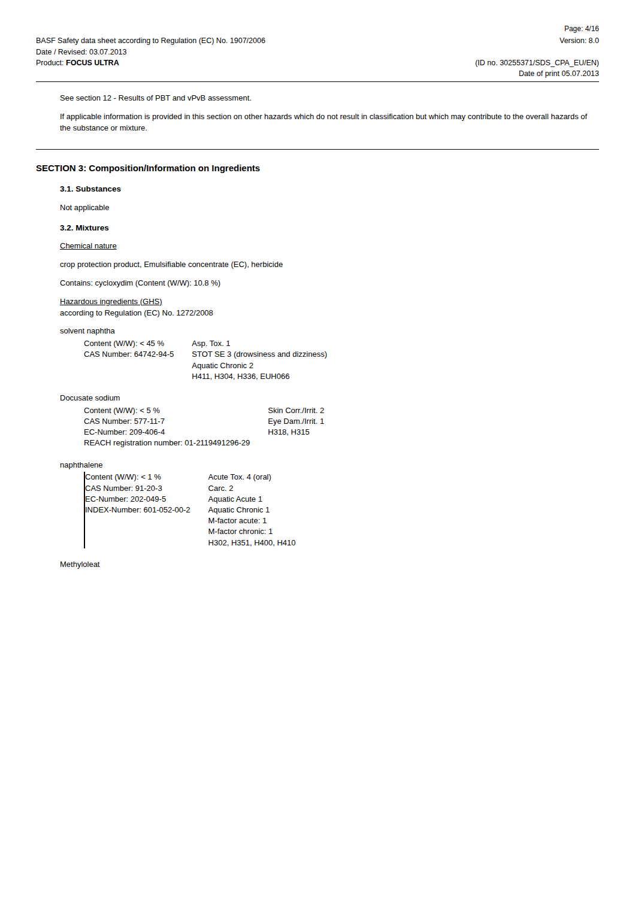Page: 4/16
BASF Safety data sheet according to Regulation (EC) No. 1907/2006
Date / Revised: 03.07.2013
Product: FOCUS ULTRA
Version: 8.0
(ID no. 30255371/SDS_CPA_EU/EN)
Date of print 05.07.2013
See section 12 - Results of PBT and vPvB assessment.
If applicable information is provided in this section on other hazards which do not result in classification but which may contribute to the overall hazards of the substance or mixture.
SECTION 3: Composition/Information on Ingredients
3.1. Substances
Not applicable
3.2. Mixtures
Chemical nature
crop protection product, Emulsifiable concentrate (EC), herbicide
Contains: cycloxydim (Content (W/W): 10.8 %)
Hazardous ingredients (GHS)
according to Regulation (EC) No. 1272/2008
solvent naphtha
| Content (W/W): < 45 % CAS Number: 64742-94-5 | Asp. Tox. 1 STOT SE 3 (drowsiness and dizziness) Aquatic Chronic 2 H411, H304, H336, EUH066 |
Docusate sodium
| Content (W/W): < 5 % CAS Number: 577-11-7 EC-Number: 209-406-4 REACH registration number: 01-2119491296-29 | Skin Corr./Irrit. 2 Eye Dam./Irrit. 1 H318, H315 |
naphthalene
| Content (W/W): < 1 % CAS Number: 91-20-3 EC-Number: 202-049-5 INDEX-Number: 601-052-00-2 | Acute Tox. 4 (oral) Carc. 2 Aquatic Acute 1 Aquatic Chronic 1 M-factor acute: 1 M-factor chronic: 1 H302, H351, H400, H410 |
Methyloleat